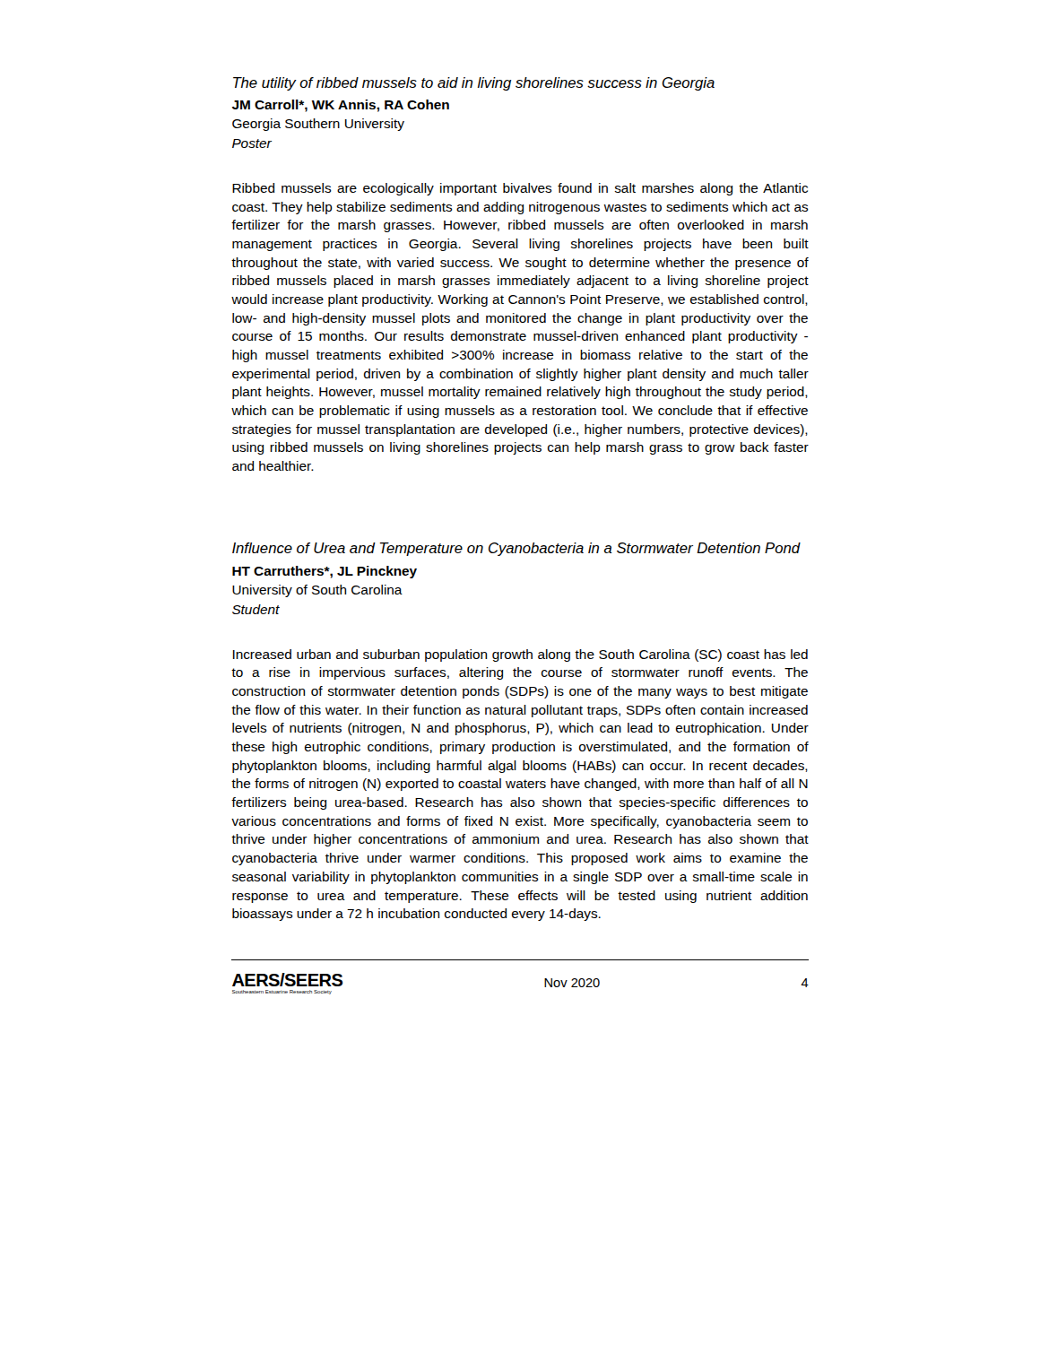The utility of ribbed mussels to aid in living shorelines success in Georgia
JM Carroll*, WK Annis, RA Cohen
Georgia Southern University
Poster
Ribbed mussels are ecologically important bivalves found in salt marshes along the Atlantic coast. They help stabilize sediments and adding nitrogenous wastes to sediments which act as fertilizer for the marsh grasses. However, ribbed mussels are often overlooked in marsh management practices in Georgia. Several living shorelines projects have been built throughout the state, with varied success. We sought to determine whether the presence of ribbed mussels placed in marsh grasses immediately adjacent to a living shoreline project would increase plant productivity. Working at Cannon's Point Preserve, we established control, low- and high-density mussel plots and monitored the change in plant productivity over the course of 15 months. Our results demonstrate mussel-driven enhanced plant productivity - high mussel treatments exhibited >300% increase in biomass relative to the start of the experimental period, driven by a combination of slightly higher plant density and much taller plant heights. However, mussel mortality remained relatively high throughout the study period, which can be problematic if using mussels as a restoration tool. We conclude that if effective strategies for mussel transplantation are developed (i.e., higher numbers, protective devices), using ribbed mussels on living shorelines projects can help marsh grass to grow back faster and healthier.
Influence of Urea and Temperature on Cyanobacteria in a Stormwater Detention Pond
HT Carruthers*, JL Pinckney
University of South Carolina
Student
Increased urban and suburban population growth along the South Carolina (SC) coast has led to a rise in impervious surfaces, altering the course of stormwater runoff events. The construction of stormwater detention ponds (SDPs) is one of the many ways to best mitigate the flow of this water. In their function as natural pollutant traps, SDPs often contain increased levels of nutrients (nitrogen, N and phosphorus, P), which can lead to eutrophication. Under these high eutrophic conditions, primary production is overstimulated, and the formation of phytoplankton blooms, including harmful algal blooms (HABs) can occur. In recent decades, the forms of nitrogen (N) exported to coastal waters have changed, with more than half of all N fertilizers being urea-based. Research has also shown that species-specific differences to various concentrations and forms of fixed N exist. More specifically, cyanobacteria seem to thrive under higher concentrations of ammonium and urea. Research has also shown that cyanobacteria thrive under warmer conditions. This proposed work aims to examine the seasonal variability in phytoplankton communities in a single SDP over a small-time scale in response to urea and temperature. These effects will be tested using nutrient addition bioassays under a 72 h incubation conducted every 14-days.
AERS/SEERSSoutheastern Estuarine Research Society
Nov 2020
4